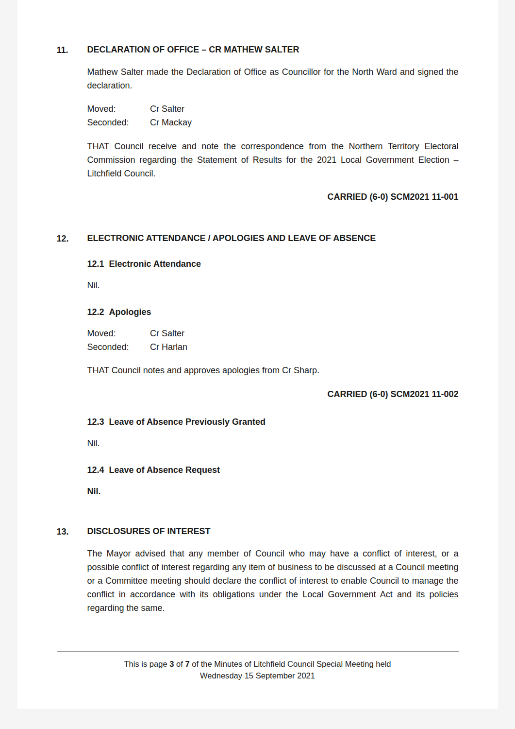11.
Declaration of Office – Cr Mathew Salter
Mathew Salter made the Declaration of Office as Councillor for the North Ward and signed the declaration.
Moved: Cr Salter
Seconded: Cr Mackay
THAT Council receive and note the correspondence from the Northern Territory Electoral Commission regarding the Statement of Results for the 2021 Local Government Election – Litchfield Council.
CARRIED (6-0) SCM2021 11-001
12.
Electronic Attendance / Apologies and Leave of Absence
12.1 Electronic Attendance
Nil.
12.2 Apologies
Moved: Cr Salter
Seconded: Cr Harlan
THAT Council notes and approves apologies from Cr Sharp.
CARRIED (6-0) SCM2021 11-002
12.3 Leave of Absence Previously Granted
Nil.
12.4 Leave of Absence Request
Nil.
13.
Disclosures of Interest
The Mayor advised that any member of Council who may have a conflict of interest, or a possible conflict of interest regarding any item of business to be discussed at a Council meeting or a Committee meeting should declare the conflict of interest to enable Council to manage the conflict in accordance with its obligations under the Local Government Act and its policies regarding the same.
This is page 3 of 7 of the Minutes of Litchfield Council Special Meeting held
Wednesday 15 September 2021